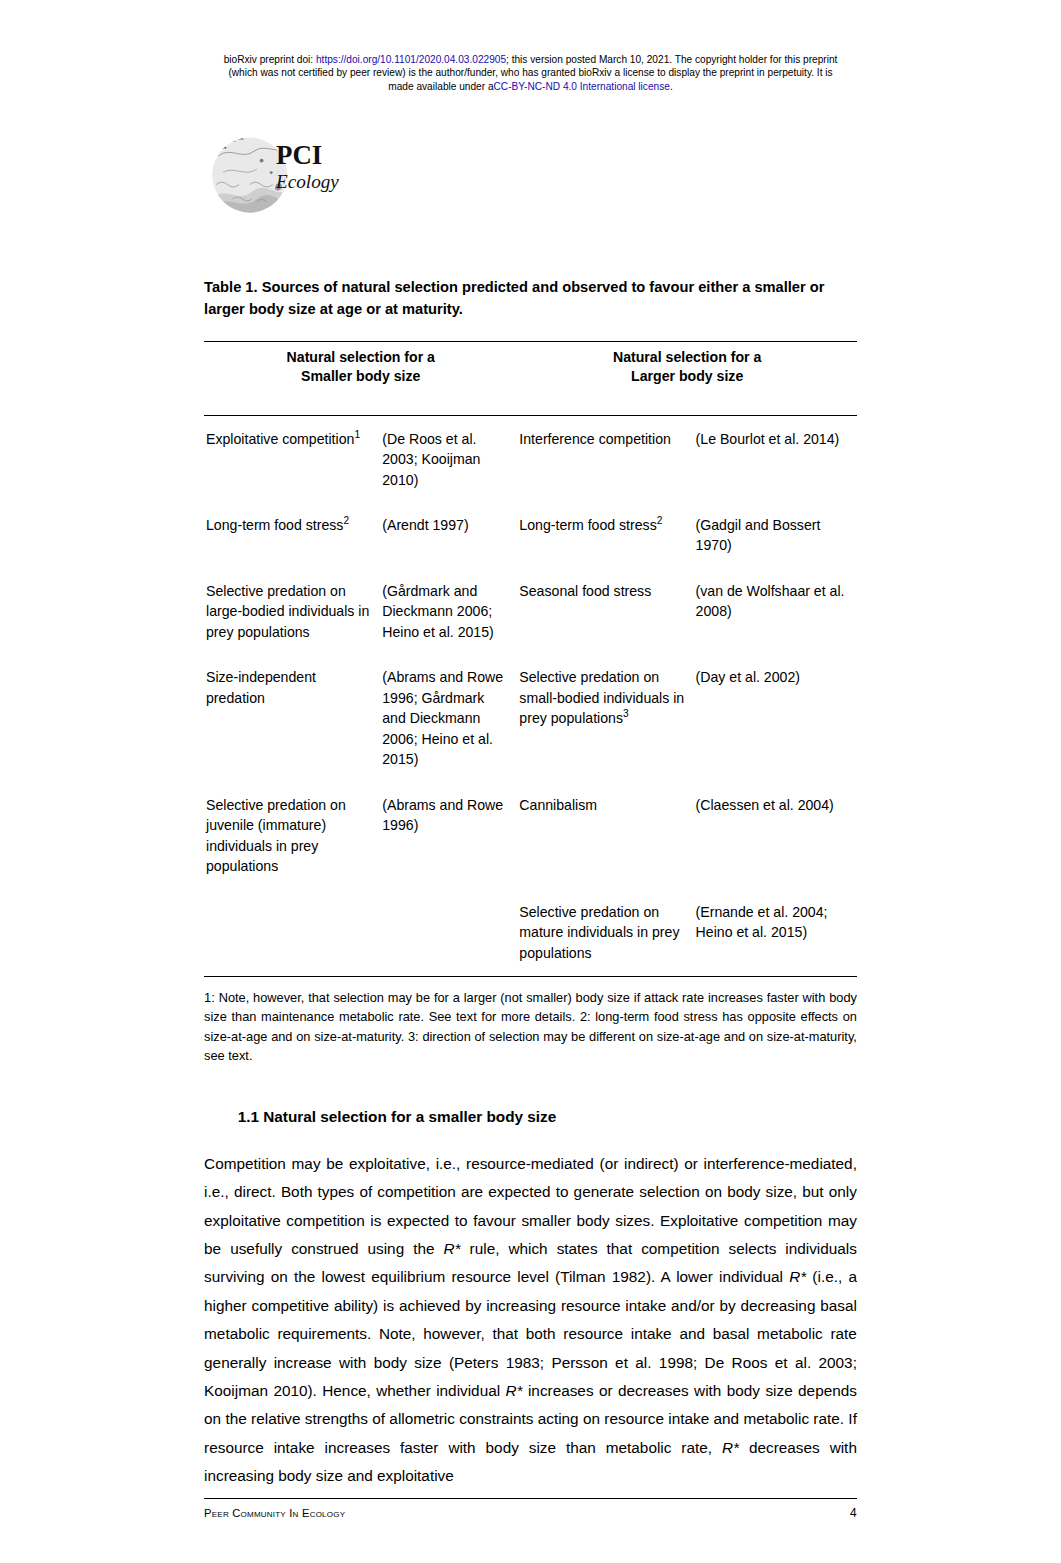bioRxiv preprint doi: https://doi.org/10.1101/2020.04.03.022905; this version posted March 10, 2021. The copyright holder for this preprint (which was not certified by peer review) is the author/funder, who has granted bioRxiv a license to display the preprint in perpetuity. It is made available under aCC-BY-NC-ND 4.0 International license.
PCI Ecology
Table 1. Sources of natural selection predicted and observed to favour either a smaller or larger body size at age or at maturity.
| Natural selection for a Smaller body size | Natural selection for a Larger body size |
| --- | --- |
| Exploitative competition 1 | (De Roos et al. 2003; Kooijman 2010) | Interference competition | (Le Bourlot et al. 2014) |
| Long-term food stress 2 | (Arendt 1997) | Long-term food stress 2 | (Gadgil and Bossert 1970) |
| Selective predation on large-bodied individuals in prey populations | (Gårdmark and Dieckmann 2006; Heino et al. 2015) | Seasonal food stress | (van de Wolfshaar et al. 2008) |
| Size-independent predation | (Abrams and Rowe 1996; Gårdmark and Dieckmann 2006; Heino et al. 2015) | Selective predation on small-bodied individuals in prey populations 3 | (Day et al. 2002) |
| Selective predation on juvenile (immature) individuals in prey populations | (Abrams and Rowe 1996) | Cannibalism | (Claessen et al. 2004) |
| | | Selective predation on mature individuals in prey populations | (Ernande et al. 2004; Heino et al. 2015) |
1: Note, however, that selection may be for a larger (not smaller) body size if attack rate increases faster with body size than maintenance metabolic rate. See text for more details. 2: long-term food stress has opposite effects on size-at-age and on size-at-maturity. 3: direction of selection may be different on size-at-age and on size-at-maturity, see text.
1.1 Natural selection for a smaller body size
Competition may be exploitative, i.e., resource-mediated (or indirect) or interference-mediated, i.e., direct. Both types of competition are expected to generate selection on body size, but only exploitative competition is expected to favour smaller body sizes. Exploitative competition may be usefully construed using the R* rule, which states that competition selects individuals surviving on the lowest equilibrium resource level (Tilman 1982). A lower individual R* (i.e., a higher competitive ability) is achieved by increasing resource intake and/or by decreasing basal metabolic requirements. Note, however, that both resource intake and basal metabolic rate generally increase with body size (Peters 1983; Persson et al. 1998; De Roos et al. 2003; Kooijman 2010). Hence, whether individual R* increases or decreases with body size depends on the relative strengths of allometric constraints acting on resource intake and metabolic rate. If resource intake increases faster with body size than metabolic rate, R* decreases with increasing body size and exploitative
Peer Community In Ecology
4